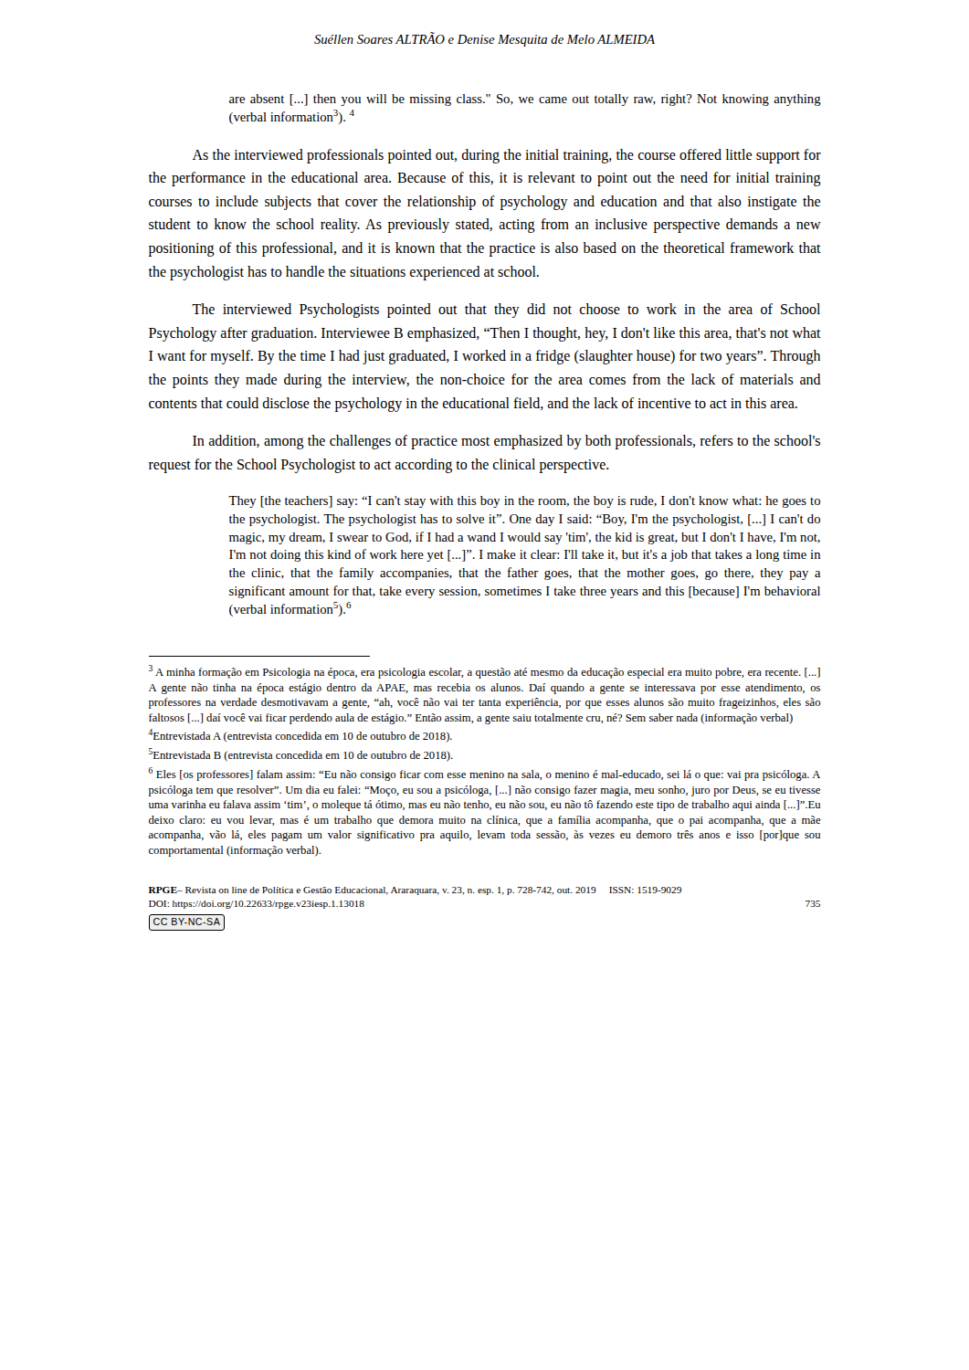Suéllen Soares ALTRÃO e Denise Mesquita de Melo ALMEIDA
are absent [...] then you will be missing class." So, we came out totally raw, right? Not knowing anything (verbal information3). 4
As the interviewed professionals pointed out, during the initial training, the course offered little support for the performance in the educational area. Because of this, it is relevant to point out the need for initial training courses to include subjects that cover the relationship of psychology and education and that also instigate the student to know the school reality. As previously stated, acting from an inclusive perspective demands a new positioning of this professional, and it is known that the practice is also based on the theoretical framework that the psychologist has to handle the situations experienced at school.
The interviewed Psychologists pointed out that they did not choose to work in the area of School Psychology after graduation. Interviewee B emphasized, “Then I thought, hey, I don't like this area, that's not what I want for myself. By the time I had just graduated, I worked in a fridge (slaughter house) for two years”. Through the points they made during the interview, the non-choice for the area comes from the lack of materials and contents that could disclose the psychology in the educational field, and the lack of incentive to act in this area.
In addition, among the challenges of practice most emphasized by both professionals, refers to the school's request for the School Psychologist to act according to the clinical perspective.
They [the teachers] say: “I can't stay with this boy in the room, the boy is rude, I don't know what: he goes to the psychologist. The psychologist has to solve it”. One day I said: “Boy, I'm the psychologist, [...] I can't do magic, my dream, I swear to God, if I had a wand I would say 'tim', the kid is great, but I don't I have, I'm not, I'm not doing this kind of work here yet [...]”. I make it clear: I'll take it, but it's a job that takes a long time in the clinic, that the family accompanies, that the father goes, that the mother goes, go there, they pay a significant amount for that, take every session, sometimes I take three years and this [because] I'm behavioral (verbal information5).6
3 A minha formação em Psicologia na época, era psicologia escolar, a questão até mesmo da educação especial era muito pobre, era recente. [...] A gente não tinha na época estágio dentro da APAE, mas recebia os alunos. Daí quando a gente se interessava por esse atendimento, os professores na verdade desmotivavam a gente, “ah, você não vai ter tanta experiência, por que esses alunos são muito frageizinhos, eles são faltosos [...] daí você vai ficar perdendo aula de estágio.” Então assim, a gente saiu totalmente cru, né? Sem saber nada (informação verbal)
4Entrevistada A (entrevista concedida em 10 de outubro de 2018).
5Entrevistada B (entrevista concedida em 10 de outubro de 2018).
6 Eles [os professores] falam assim: “Eu não consigo ficar com esse menino na sala, o menino é mal-educado, sei lá o que: vai pra psicóloga. A psicóloga tem que resolver”. Um dia eu falei: “Moço, eu sou a psicóloga, [...] não consigo fazer magia, meu sonho, juro por Deus, se eu tivesse uma varinha eu falava assim ‘tim’, o moleque tá ótimo, mas eu não tenho, eu não sou, eu não tô fazendo este tipo de trabalho aqui ainda [...]”.Eu deixo claro: eu vou levar, mas é um trabalho que demora muito na clínica, que a família acompanha, que o pai acompanha, que a mãe acompanha, vão lá, eles pagam um valor significativo pra aquilo, levam toda sessão, às vezes eu demoro três anos e isso [por]que sou comportamental (informação verbal).
RPGE– Revista on line de Política e Gestão Educacional, Araraquara, v. 23, n. esp. 1, p. 728-742, out. 2019 ISSN: 1519-9029
DOI: https://doi.org/10.22633/rpge.v23iesp.1.13018
735
CC BY-NC-SA